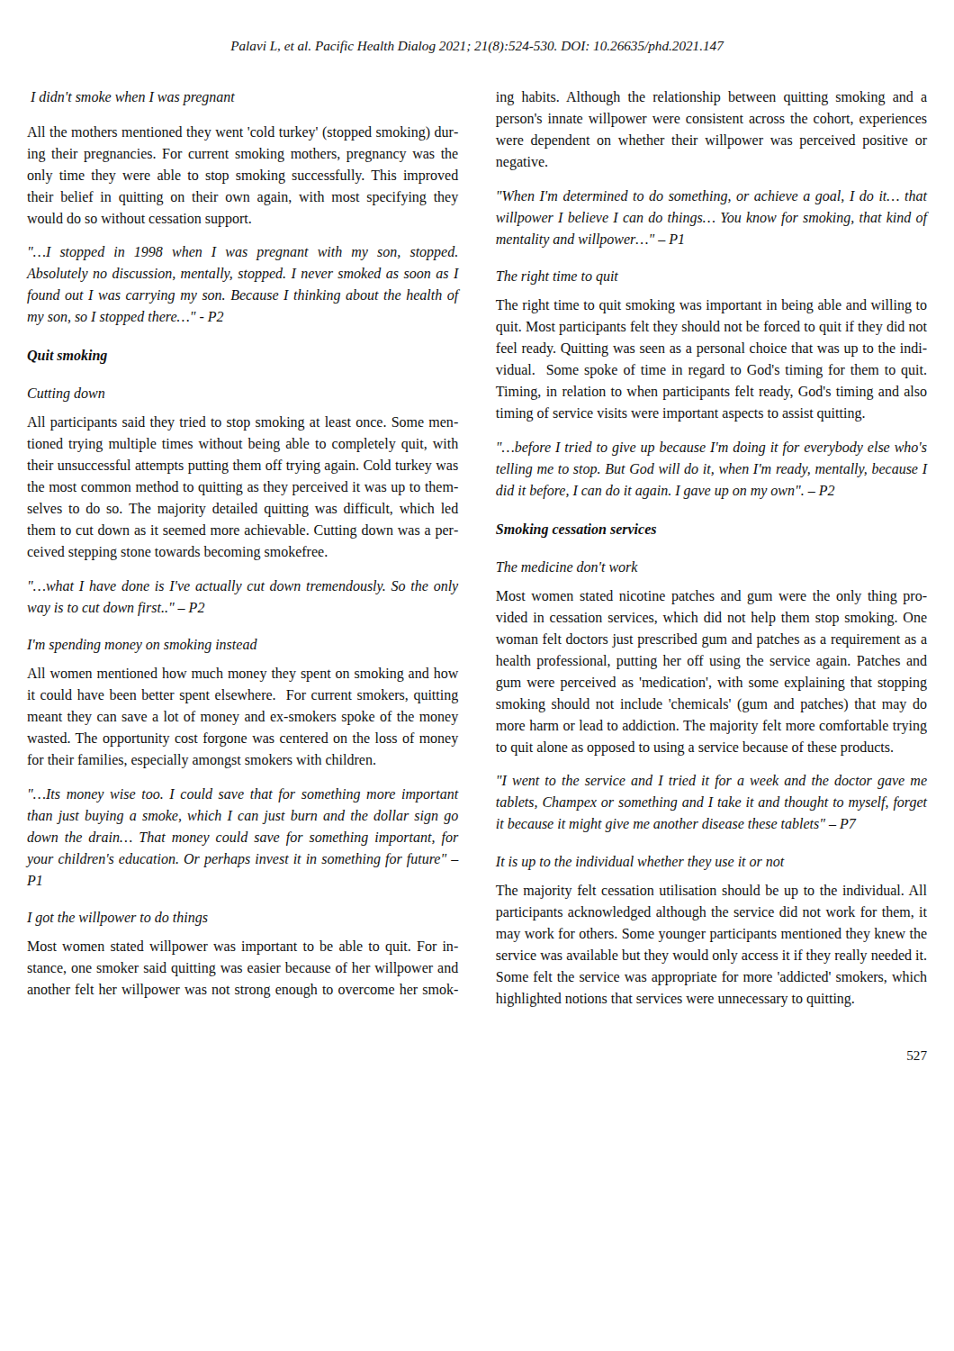Palavi L, et al. Pacific Health Dialog 2021; 21(8):524-530. DOI: 10.26635/phd.2021.147
I didn't smoke when I was pregnant
All the mothers mentioned they went 'cold turkey' (stopped smoking) during their pregnancies. For current smoking mothers, pregnancy was the only time they were able to stop smoking successfully. This improved their belief in quitting on their own again, with most specifying they would do so without cessation support.
"…I stopped in 1998 when I was pregnant with my son, stopped. Absolutely no discussion, mentally, stopped. I never smoked as soon as I found out I was carrying my son. Because I thinking about the health of my son, so I stopped there…" - P2
Quit smoking
Cutting down
All participants said they tried to stop smoking at least once. Some mentioned trying multiple times without being able to completely quit, with their unsuccessful attempts putting them off trying again. Cold turkey was the most common method to quitting as they perceived it was up to themselves to do so. The majority detailed quitting was difficult, which led them to cut down as it seemed more achievable. Cutting down was a perceived stepping stone towards becoming smokefree.
"…what I have done is I've actually cut down tremendously. So the only way is to cut down first.." – P2
I'm spending money on smoking instead
All women mentioned how much money they spent on smoking and how it could have been better spent elsewhere. For current smokers, quitting meant they can save a lot of money and ex-smokers spoke of the money wasted. The opportunity cost forgone was centered on the loss of money for their families, especially amongst smokers with children.
"…Its money wise too. I could save that for something more important than just buying a smoke, which I can just burn and the dollar sign go down the drain… That money could save for something important, for your children's education. Or perhaps invest it in something for future" – P1
I got the willpower to do things
Most women stated willpower was important to be able to quit. For instance, one smoker said quitting was easier because of her willpower and another felt her willpower was not strong enough to overcome her smoking habits. Although the relationship between quitting smoking and a person's innate willpower were consistent across the cohort, experiences were dependent on whether their willpower was perceived positive or negative.
"When I'm determined to do something, or achieve a goal, I do it… that willpower I believe I can do things… You know for smoking, that kind of mentality and willpower…" – P1
The right time to quit
The right time to quit smoking was important in being able and willing to quit. Most participants felt they should not be forced to quit if they did not feel ready. Quitting was seen as a personal choice that was up to the individual. Some spoke of time in regard to God's timing for them to quit. Timing, in relation to when participants felt ready, God's timing and also timing of service visits were important aspects to assist quitting.
"…before I tried to give up because I'm doing it for everybody else who's telling me to stop. But God will do it, when I'm ready, mentally, because I did it before, I can do it again. I gave up on my own". – P2
Smoking cessation services
The medicine don't work
Most women stated nicotine patches and gum were the only thing provided in cessation services, which did not help them stop smoking. One woman felt doctors just prescribed gum and patches as a requirement as a health professional, putting her off using the service again. Patches and gum were perceived as 'medication', with some explaining that stopping smoking should not include 'chemicals' (gum and patches) that may do more harm or lead to addiction. The majority felt more comfortable trying to quit alone as opposed to using a service because of these products.
"I went to the service and I tried it for a week and the doctor gave me tablets, Champex or something and I take it and thought to myself, forget it because it might give me another disease these tablets" – P7
It is up to the individual whether they use it or not
The majority felt cessation utilisation should be up to the individual. All participants acknowledged although the service did not work for them, it may work for others. Some younger participants mentioned they knew the service was available but they would only access it if they really needed it. Some felt the service was appropriate for more 'addicted' smokers, which highlighted notions that services were unnecessary to quitting.
527